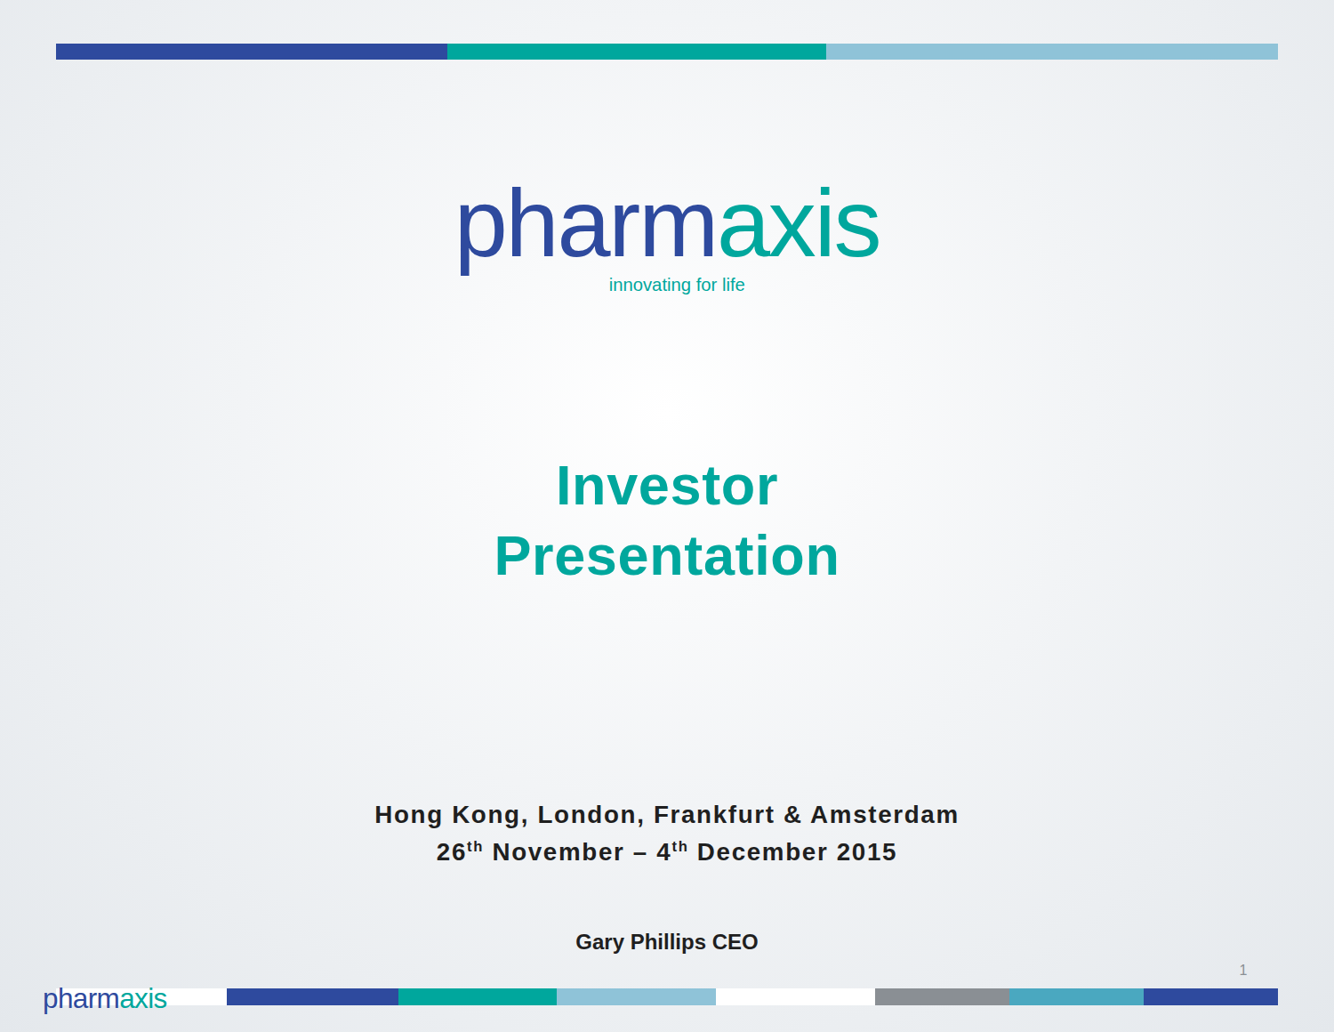pharm axis
innovating for life
Investor
Presentation
Hong Kong, London, Frankfurt & Amsterdam
26th November – 4th December 2015
Gary Phillips CEO
pharm axis
1